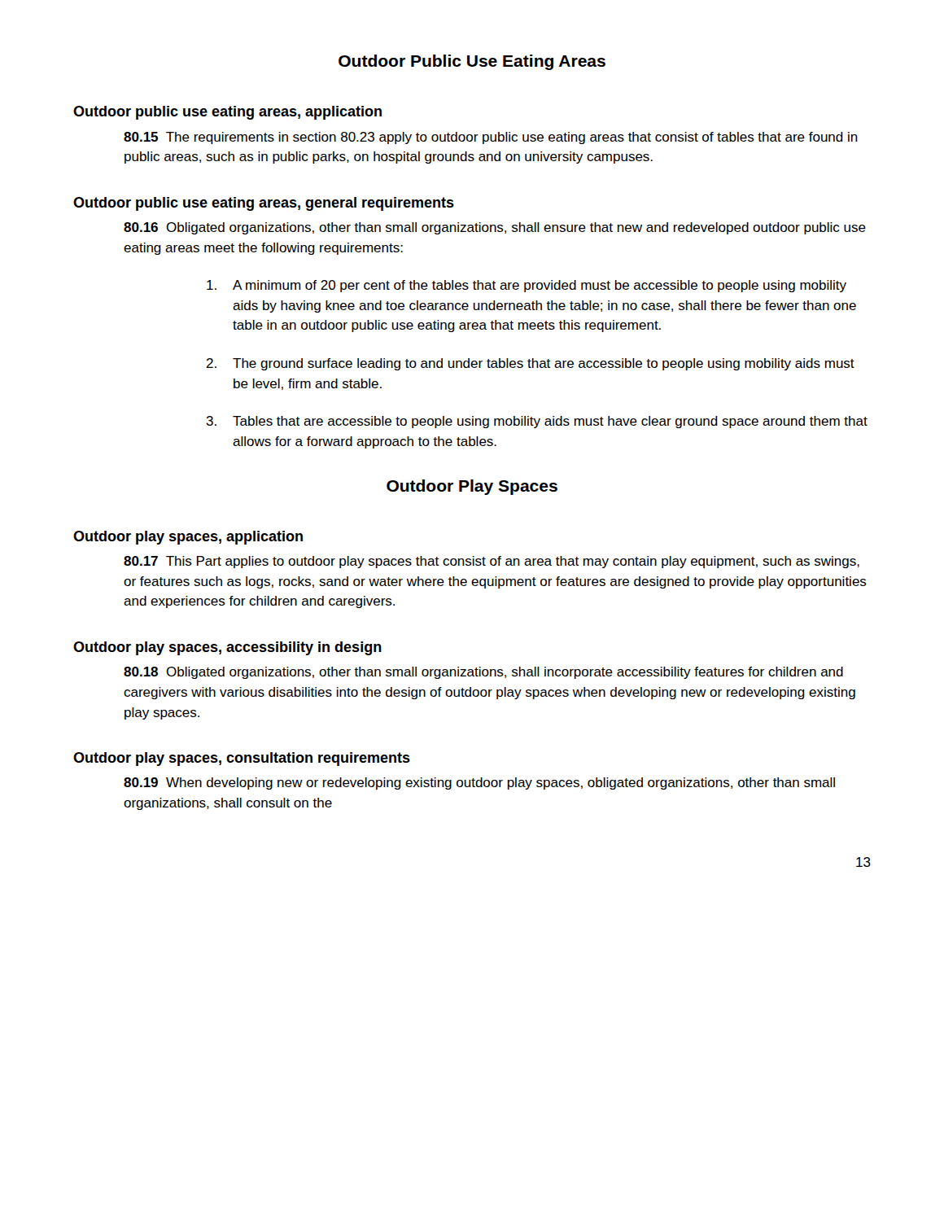Outdoor Public Use Eating Areas
Outdoor public use eating areas, application
80.15 The requirements in section 80.23 apply to outdoor public use eating areas that consist of tables that are found in public areas, such as in public parks, on hospital grounds and on university campuses.
Outdoor public use eating areas, general requirements
80.16 Obligated organizations, other than small organizations, shall ensure that new and redeveloped outdoor public use eating areas meet the following requirements:
A minimum of 20 per cent of the tables that are provided must be accessible to people using mobility aids by having knee and toe clearance underneath the table; in no case, shall there be fewer than one table in an outdoor public use eating area that meets this requirement.
The ground surface leading to and under tables that are accessible to people using mobility aids must be level, firm and stable.
Tables that are accessible to people using mobility aids must have clear ground space around them that allows for a forward approach to the tables.
Outdoor Play Spaces
Outdoor play spaces, application
80.17 This Part applies to outdoor play spaces that consist of an area that may contain play equipment, such as swings, or features such as logs, rocks, sand or water where the equipment or features are designed to provide play opportunities and experiences for children and caregivers.
Outdoor play spaces, accessibility in design
80.18 Obligated organizations, other than small organizations, shall incorporate accessibility features for children and caregivers with various disabilities into the design of outdoor play spaces when developing new or redeveloping existing play spaces.
Outdoor play spaces, consultation requirements
80.19 When developing new or redeveloping existing outdoor play spaces, obligated organizations, other than small organizations, shall consult on the
13